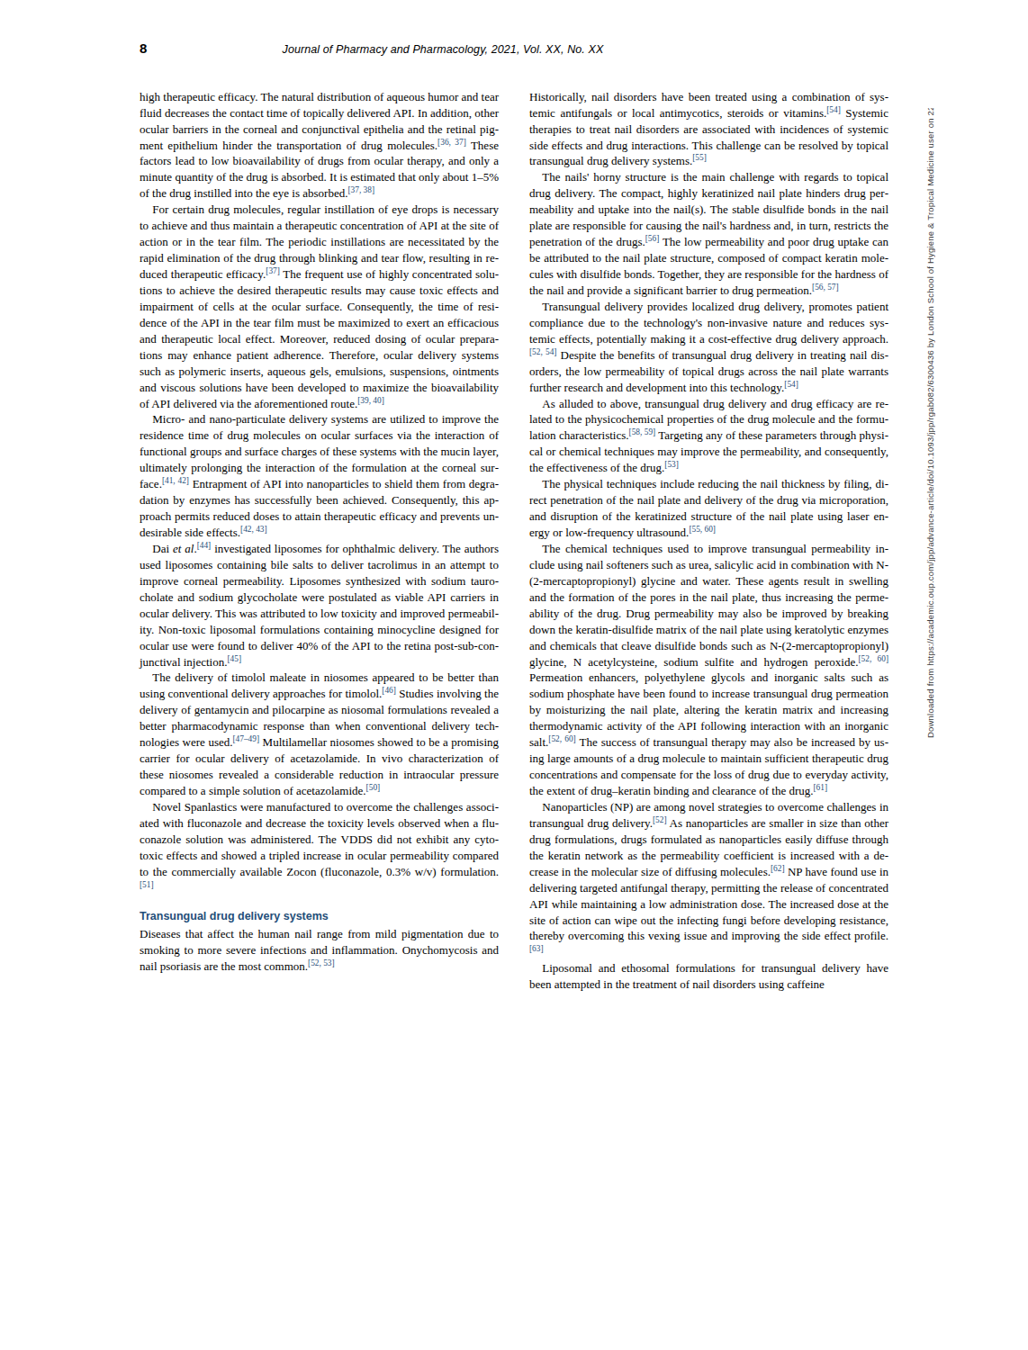8
Journal of Pharmacy and Pharmacology, 2021, Vol. XX, No. XX
Downloaded from https://academic.oup.com/jpp/advance-article/doi/10.1093/jpp/rgab082/6300436 by London School of Hygiene & Tropical Medicine user on 22 September 2021
high therapeutic efficacy. The natural distribution of aqueous humor and tear fluid decreases the contact time of topically delivered API. In addition, other ocular barriers in the corneal and conjunctival epithelia and the retinal pigment epithelium hinder the transportation of drug molecules.[36, 37] These factors lead to low bioavailability of drugs from ocular therapy, and only a minute quantity of the drug is absorbed. It is estimated that only about 1–5% of the drug instilled into the eye is absorbed.[37, 38]
For certain drug molecules, regular instillation of eye drops is necessary to achieve and thus maintain a therapeutic concentration of API at the site of action or in the tear film. The periodic instillations are necessitated by the rapid elimination of the drug through blinking and tear flow, resulting in reduced therapeutic efficacy.[37] The frequent use of highly concentrated solutions to achieve the desired therapeutic results may cause toxic effects and impairment of cells at the ocular surface. Consequently, the time of residence of the API in the tear film must be maximized to exert an efficacious and therapeutic local effect. Moreover, reduced dosing of ocular preparations may enhance patient adherence. Therefore, ocular delivery systems such as polymeric inserts, aqueous gels, emulsions, suspensions, ointments and viscous solutions have been developed to maximize the bioavailability of API delivered via the aforementioned route.[39, 40]
Micro- and nano-particulate delivery systems are utilized to improve the residence time of drug molecules on ocular surfaces via the interaction of functional groups and surface charges of these systems with the mucin layer, ultimately prolonging the interaction of the formulation at the corneal surface.[41, 42] Entrapment of API into nanoparticles to shield them from degradation by enzymes has successfully been achieved. Consequently, this approach permits reduced doses to attain therapeutic efficacy and prevents undesirable side effects.[42, 43]
Dai et al.[44] investigated liposomes for ophthalmic delivery. The authors used liposomes containing bile salts to deliver tacrolimus in an attempt to improve corneal permeability. Liposomes synthesized with sodium taurocholate and sodium glycocholate were postulated as viable API carriers in ocular delivery. This was attributed to low toxicity and improved permeability. Non-toxic liposomal formulations containing minocycline designed for ocular use were found to deliver 40% of the API to the retina post-sub-conjunctival injection.[45]
The delivery of timolol maleate in niosomes appeared to be better than using conventional delivery approaches for timolol.[46] Studies involving the delivery of gentamycin and pilocarpine as niosomal formulations revealed a better pharmacodynamic response than when conventional delivery technologies were used.[47–49] Multilamellar niosomes showed to be a promising carrier for ocular delivery of acetazolamide. In vivo characterization of these niosomes revealed a considerable reduction in intraocular pressure compared to a simple solution of acetazolamide.[50]
Novel Spanlastics were manufactured to overcome the challenges associated with fluconazole and decrease the toxicity levels observed when a fluconazole solution was administered. The VDDS did not exhibit any cytotoxic effects and showed a tripled increase in ocular permeability compared to the commercially available Zocon (fluconazole, 0.3% w/v) formulation.[51]
Transungual drug delivery systems
Diseases that affect the human nail range from mild pigmentation due to smoking to more severe infections and inflammation. Onychomycosis and nail psoriasis are the most common.[52, 53]
Historically, nail disorders have been treated using a combination of systemic antifungals or local antimycotics, steroids or vitamins.[54] Systemic therapies to treat nail disorders are associated with incidences of systemic side effects and drug interactions. This challenge can be resolved by topical transungual drug delivery systems.[55]
The nails' horny structure is the main challenge with regards to topical drug delivery. The compact, highly keratinized nail plate hinders drug permeability and uptake into the nail(s). The stable disulfide bonds in the nail plate are responsible for causing the nail's hardness and, in turn, restricts the penetration of the drugs.[56] The low permeability and poor drug uptake can be attributed to the nail plate structure, composed of compact keratin molecules with disulfide bonds. Together, they are responsible for the hardness of the nail and provide a significant barrier to drug permeation.[56, 57]
Transungual delivery provides localized drug delivery, promotes patient compliance due to the technology's non-invasive nature and reduces systemic effects, potentially making it a cost-effective drug delivery approach.[52, 54] Despite the benefits of transungual drug delivery in treating nail disorders, the low permeability of topical drugs across the nail plate warrants further research and development into this technology.[54]
As alluded to above, transungual drug delivery and drug efficacy are related to the physicochemical properties of the drug molecule and the formulation characteristics.[58, 59] Targeting any of these parameters through physical or chemical techniques may improve the permeability, and consequently, the effectiveness of the drug.[53]
The physical techniques include reducing the nail thickness by filing, direct penetration of the nail plate and delivery of the drug via microporation, and disruption of the keratinized structure of the nail plate using laser energy or low-frequency ultrasound.[55, 60]
The chemical techniques used to improve transungual permeability include using nail softeners such as urea, salicylic acid in combination with N-(2-mercaptopropionyl) glycine and water. These agents result in swelling and the formation of the pores in the nail plate, thus increasing the permeability of the drug. Drug permeability may also be improved by breaking down the keratin-disulfide matrix of the nail plate using keratolytic enzymes and chemicals that cleave disulfide bonds such as N-(2-mercaptopropionyl) glycine, N acetylcysteine, sodium sulfite and hydrogen peroxide.[52, 60] Permeation enhancers, polyethylene glycols and inorganic salts such as sodium phosphate have been found to increase transungual drug permeation by moisturizing the nail plate, altering the keratin matrix and increasing thermodynamic activity of the API following interaction with an inorganic salt.[52, 60] The success of transungual therapy may also be increased by using large amounts of a drug molecule to maintain sufficient therapeutic drug concentrations and compensate for the loss of drug due to everyday activity, the extent of drug–keratin binding and clearance of the drug.[61]
Nanoparticles (NP) are among novel strategies to overcome challenges in transungual drug delivery.[52] As nanoparticles are smaller in size than other drug formulations, drugs formulated as nanoparticles easily diffuse through the keratin network as the permeability coefficient is increased with a decrease in the molecular size of diffusing molecules.[62] NP have found use in delivering targeted antifungal therapy, permitting the release of concentrated API while maintaining a low administration dose. The increased dose at the site of action can wipe out the infecting fungi before developing resistance, thereby overcoming this vexing issue and improving the side effect profile.[63]
Liposomal and ethosomal formulations for transungual delivery have been attempted in the treatment of nail disorders using caffeine